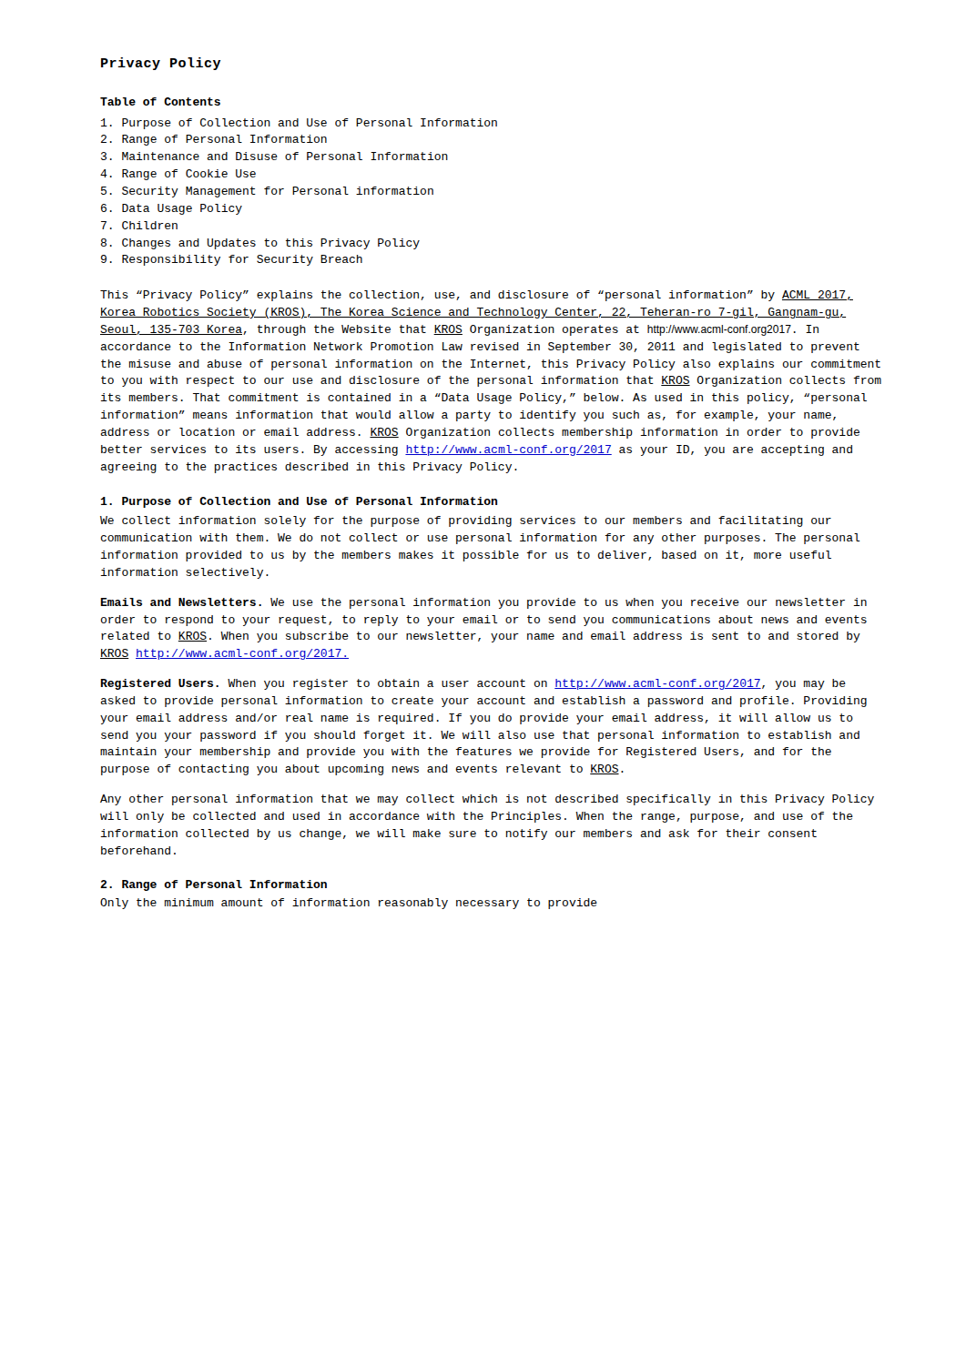Privacy Policy
Table of Contents
Purpose of Collection and Use of Personal Information
Range of Personal Information
Maintenance and Disuse of Personal Information
Range of Cookie Use
Security Management for Personal information
Data Usage Policy
Children
Changes and Updates to this Privacy Policy
Responsibility for Security Breach
This “Privacy Policy” explains the collection, use, and disclosure of “personal information” by ACML 2017, Korea Robotics Society (KROS), The Korea Science and Technology Center, 22, Teheran-ro 7-gil, Gangnam-gu, Seoul, 135-703 Korea, through the Website that KROS Organization operates at http://www.acml-conf.org2017. In accordance to the Information Network Promotion Law revised in September 30, 2011 and legislated to prevent the misuse and abuse of personal information on the Internet, this Privacy Policy also explains our commitment to you with respect to our use and disclosure of the personal information that KROS Organization collects from its members. That commitment is contained in a “Data Usage Policy,” below. As used in this policy, “personal information” means information that would allow a party to identify you such as, for example, your name, address or location or email address. KROS Organization collects membership information in order to provide better services to its users. By accessing http://www.acml-conf.org/2017 as your ID, you are accepting and agreeing to the practices described in this Privacy Policy.
1. Purpose of Collection and Use of Personal Information
We collect information solely for the purpose of providing services to our members and facilitating our communication with them. We do not collect or use personal information for any other purposes. The personal information provided to us by the members makes it possible for us to deliver, based on it, more useful information selectively.
Emails and Newsletters. We use the personal information you provide to us when you receive our newsletter in order to respond to your request, to reply to your email or to send you communications about news and events related to KROS. When you subscribe to our newsletter, your name and email address is sent to and stored by KROS http://www.acml-conf.org/2017.
Registered Users. When you register to obtain a user account on http://www.acml-conf.org/2017, you may be asked to provide personal information to create your account and establish a password and profile. Providing your email address and/or real name is required. If you do provide your email address, it will allow us to send you your password if you should forget it. We will also use that personal information to establish and maintain your membership and provide you with the features we provide for Registered Users, and for the purpose of contacting you about upcoming news and events relevant to KROS.
Any other personal information that we may collect which is not described specifically in this Privacy Policy will only be collected and used in accordance with the Principles. When the range, purpose, and use of the information collected by us change, we will make sure to notify our members and ask for their consent beforehand.
2. Range of Personal Information
Only the minimum amount of information reasonably necessary to provide